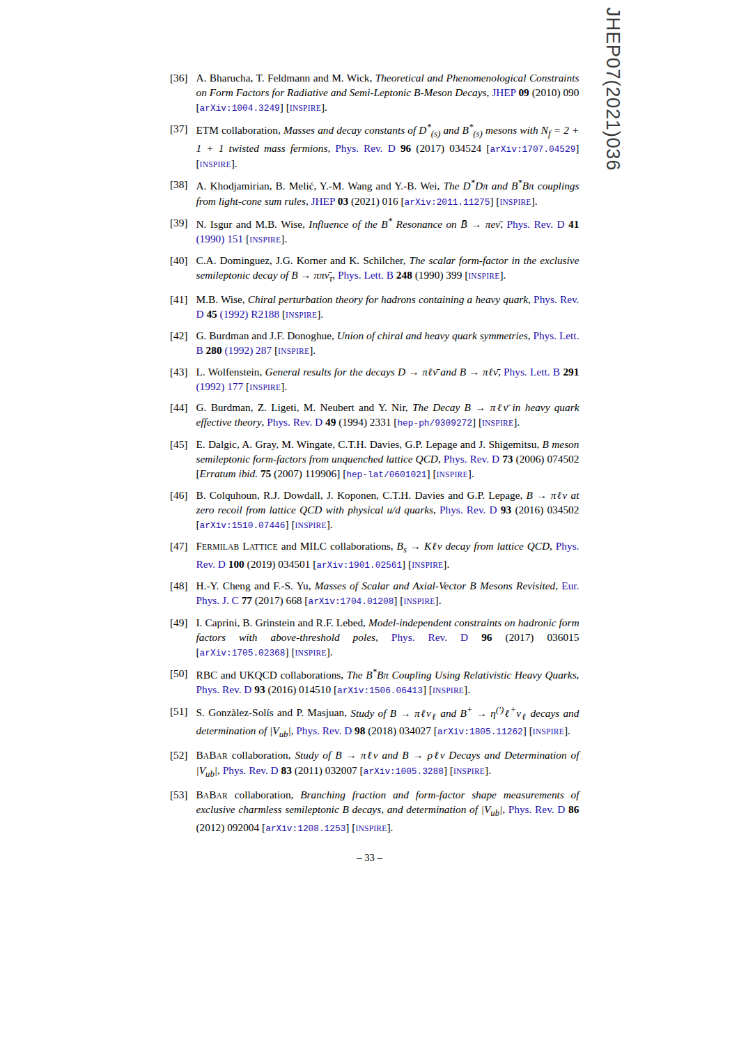JHEP07(2021)036
[36] A. Bharucha, T. Feldmann and M. Wick, Theoretical and Phenomenological Constraints on Form Factors for Radiative and Semi-Leptonic B-Meson Decays, JHEP 09 (2010) 090 [arXiv:1004.3249] [INSPIRE].
[37] ETM collaboration, Masses and decay constants of D*(s) and B*(s) mesons with Nf = 2 + 1 + 1 twisted mass fermions, Phys. Rev. D 96 (2017) 034524 [arXiv:1707.04529] [INSPIRE].
[38] A. Khodjamirian, B. Melić, Y.-M. Wang and Y.-B. Wei, The D*Dπ and B*Bπ couplings from light-cone sum rules, JHEP 03 (2021) 016 [arXiv:2011.11275] [INSPIRE].
[39] N. Isgur and M.B. Wise, Influence of the B* Resonance on B̄ → πeν̄, Phys. Rev. D 41 (1990) 151 [INSPIRE].
[40] C.A. Dominguez, J.G. Korner and K. Schilcher, The scalar form-factor in the exclusive semileptonic decay of B → ππν̄τ, Phys. Lett. B 248 (1990) 399 [INSPIRE].
[41] M.B. Wise, Chiral perturbation theory for hadrons containing a heavy quark, Phys. Rev. D 45 (1992) R2188 [INSPIRE].
[42] G. Burdman and J.F. Donoghue, Union of chiral and heavy quark symmetries, Phys. Lett. B 280 (1992) 287 [INSPIRE].
[43] L. Wolfenstein, General results for the decays D → πℓν̄ and B → πℓν̄, Phys. Lett. B 291 (1992) 177 [INSPIRE].
[44] G. Burdman, Z. Ligeti, M. Neubert and Y. Nir, The Decay B → πℓν̄ in heavy quark effective theory, Phys. Rev. D 49 (1994) 2331 [hep-ph/9309272] [INSPIRE].
[45] E. Dalgic, A. Gray, M. Wingate, C.T.H. Davies, G.P. Lepage and J. Shigemitsu, B meson semileptonic form-factors from unquenched lattice QCD, Phys. Rev. D 73 (2006) 074502 [Erratum ibid. 75 (2007) 119906] [hep-lat/0601021] [INSPIRE].
[46] B. Colquhoun, R.J. Dowdall, J. Koponen, C.T.H. Davies and G.P. Lepage, B → πℓν at zero recoil from lattice QCD with physical u/d quarks, Phys. Rev. D 93 (2016) 034502 [arXiv:1510.07446] [INSPIRE].
[47] FERMILAB LATTICE and MILC collaborations, Bs → Kℓν decay from lattice QCD, Phys. Rev. D 100 (2019) 034501 [arXiv:1901.02561] [INSPIRE].
[48] H.-Y. Cheng and F.-S. Yu, Masses of Scalar and Axial-Vector B Mesons Revisited, Eur. Phys. J. C 77 (2017) 668 [arXiv:1704.01208] [INSPIRE].
[49] I. Caprini, B. Grinstein and R.F. Lebed, Model-independent constraints on hadronic form factors with above-threshold poles, Phys. Rev. D 96 (2017) 036015 [arXiv:1705.02368] [INSPIRE].
[50] RBC and UKQCD collaborations, The B*Bπ Coupling Using Relativistic Heavy Quarks, Phys. Rev. D 93 (2016) 014510 [arXiv:1506.06413] [INSPIRE].
[51] S. Gonzàlez-Solís and P. Masjuan, Study of B → πℓνℓ and B+ → η(′)ℓ+νℓ decays and determination of |Vub|, Phys. Rev. D 98 (2018) 034027 [arXiv:1805.11262] [INSPIRE].
[52] BABAR collaboration, Study of B → πℓν and B → ρℓν Decays and Determination of |Vub|, Phys. Rev. D 83 (2011) 032007 [arXiv:1005.3288] [INSPIRE].
[53] BABAR collaboration, Branching fraction and form-factor shape measurements of exclusive charmless semileptonic B decays, and determination of |Vub|, Phys. Rev. D 86 (2012) 092004 [arXiv:1208.1253] [INSPIRE].
– 33 –